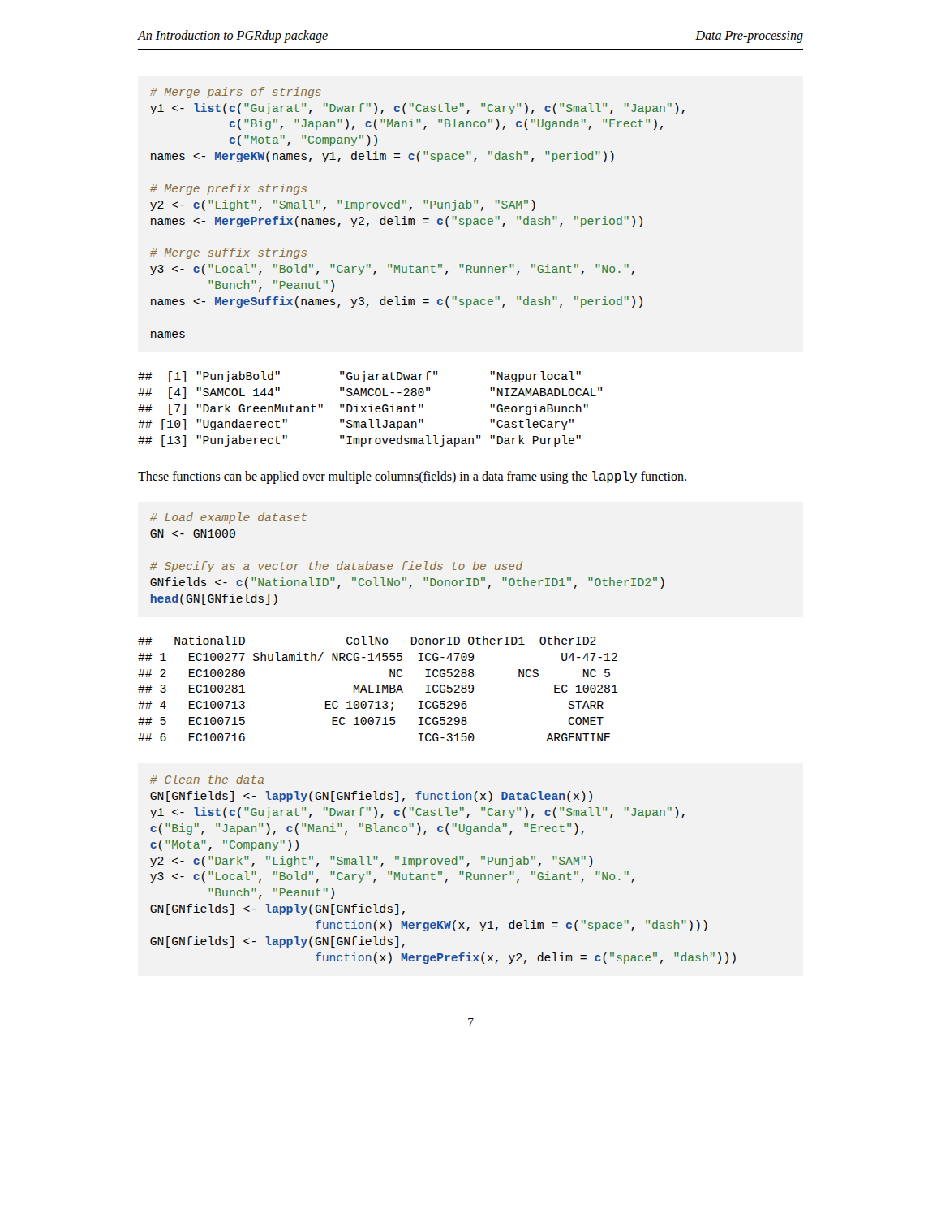An Introduction to PGRdup package Data Pre-processing
# Merge pairs of strings
y1 <- list(c("Gujarat", "Dwarf"), c("Castle", "Cary"), c("Small", "Japan"),
           c("Big", "Japan"), c("Mani", "Blanco"), c("Uganda", "Erect"),
           c("Mota", "Company"))
names <- MergeKW(names, y1, delim = c("space", "dash", "period"))

# Merge prefix strings
y2 <- c("Light", "Small", "Improved", "Punjab", "SAM")
names <- MergePrefix(names, y2, delim = c("space", "dash", "period"))

# Merge suffix strings
y3 <- c("Local", "Bold", "Cary", "Mutant", "Runner", "Giant", "No.",
        "Bunch", "Peanut")
names <- MergeSuffix(names, y3, delim = c("space", "dash", "period"))

names
##  [1] "PunjabBold"        "GujaratDwarf"       "Nagpurlocal"
##  [4] "SAMCOL 144"        "SAMCOL--280"        "NIZAMABADLOCAL"
##  [7] "Dark GreenMutant"  "DixieGiant"         "GeorgiaBunch"
## [10] "Ugandaerect"       "SmallJapan"         "CastleCary"
## [13] "Punjaberect"       "Improvedsmalljapan" "Dark Purple"
These functions can be applied over multiple columns(fields) in a data frame using the lapply function.
# Load example dataset
GN <- GN1000

# Specify as a vector the database fields to be used
GNfields <- c("NationalID", "CollNo", "DonorID", "OtherID1", "OtherID2")
head(GN[GNfields])
##   NationalID              CollNo   DonorID OtherID1  OtherID2
## 1   EC100277 Shulamith/ NRCG-14555  ICG-4709            U4-47-12
## 2   EC100280                    NC   ICG5288      NCS      NC 5
## 3   EC100281               MALIMBA   ICG5289           EC 100281
## 4   EC100713           EC 100713;   ICG5296              STARR
## 5   EC100715            EC 100715   ICG5298              COMET
## 6   EC100716                        ICG-3150          ARGENTINE
# Clean the data
GN[GNfields] <- lapply(GN[GNfields], function(x) DataClean(x))
y1 <- list(c("Gujarat", "Dwarf"), c("Castle", "Cary"), c("Small", "Japan"),
c("Big", "Japan"), c("Mani", "Blanco"), c("Uganda", "Erect"),
c("Mota", "Company"))
y2 <- c("Dark", "Light", "Small", "Improved", "Punjab", "SAM")
y3 <- c("Local", "Bold", "Cary", "Mutant", "Runner", "Giant", "No.",
        "Bunch", "Peanut")
GN[GNfields] <- lapply(GN[GNfields],
                       function(x) MergeKW(x, y1, delim = c("space", "dash")))
GN[GNfields] <- lapply(GN[GNfields],
                       function(x) MergePrefix(x, y2, delim = c("space", "dash")))
7